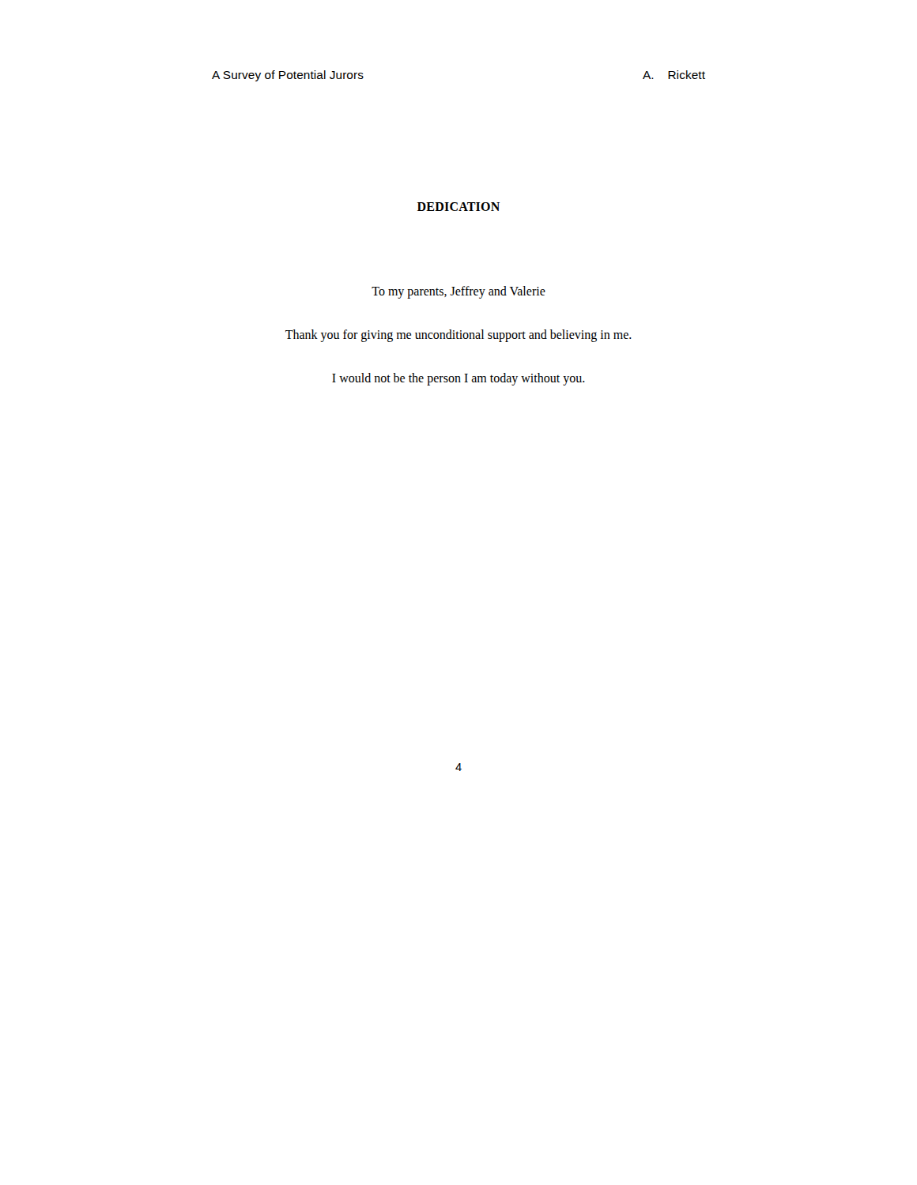A Survey of Potential Jurors A. Rickett
DEDICATION
To my parents, Jeffrey and Valerie
Thank you for giving me unconditional support and believing in me.
I would not be the person I am today without you.
4